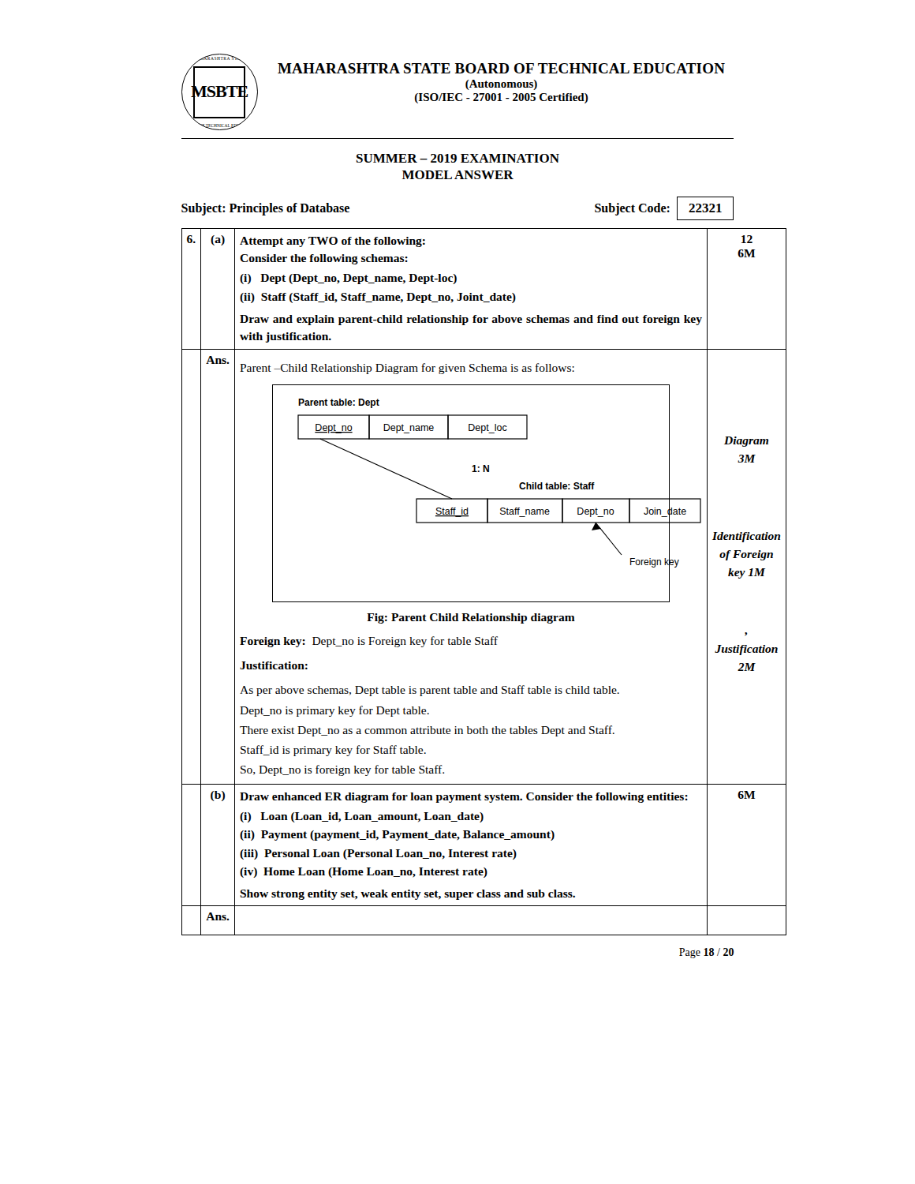MAHARASHTRA STATE
MSBTE
BOARD OF TECHNICAL EDUCATION
MAHARASHTRA STATE BOARD OF TECHNICAL EDUCATION
(Autonomous)
(ISO/IEC - 27001 - 2005 Certified)
SUMMER – 2019 EXAMINATION
MODEL ANSWER
Subject: Principles of Database
Subject Code: 22321
| 6. | (a) | Attempt any TWO of the following: Consider the following schemas: (i) Dept (Dept_no, Dept_name, Dept-loc) (ii) Staff (Staff_id, Staff_name, Dept_no, Joint_date) Draw and explain parent-child relationship for above schemas and find out foreign key with justification. | 12 6M |
| | Ans. | Parent –Child Relationship Diagram for given Schema is as follows: Parent table: Dept Dept_no Dept_name Dept_loc 1: N Child table: Staff Staff_id Staff_name Dept_no Join_date Foreign key Fig: Parent Child Relationship diagram Foreign key: Dept_no is Foreign key for table Staff Justification: As per above schemas, Dept table is parent table and Staff table is child table. Dept_no is primary key for Dept table. There exist Dept_no as a common attribute in both the tables Dept and Staff. Staff_id is primary key for Staff table. So, Dept_no is foreign key for table Staff. | Diagram 3M Identification of Foreign key 1M , Justification 2M |
| | (b) | Draw enhanced ER diagram for loan payment system. Consider the following entities: (i) Loan (Loan_id, Loan_amount, Loan_date) (ii) Payment (payment_id, Payment_date, Balance_amount) (iii) Personal Loan (Personal Loan_no, Interest rate) (iv) Home Loan (Home Loan_no, Interest rate) Show strong entity set, weak entity set, super class and sub class. | 6M |
| | Ans. | | |
Page 18 / 20